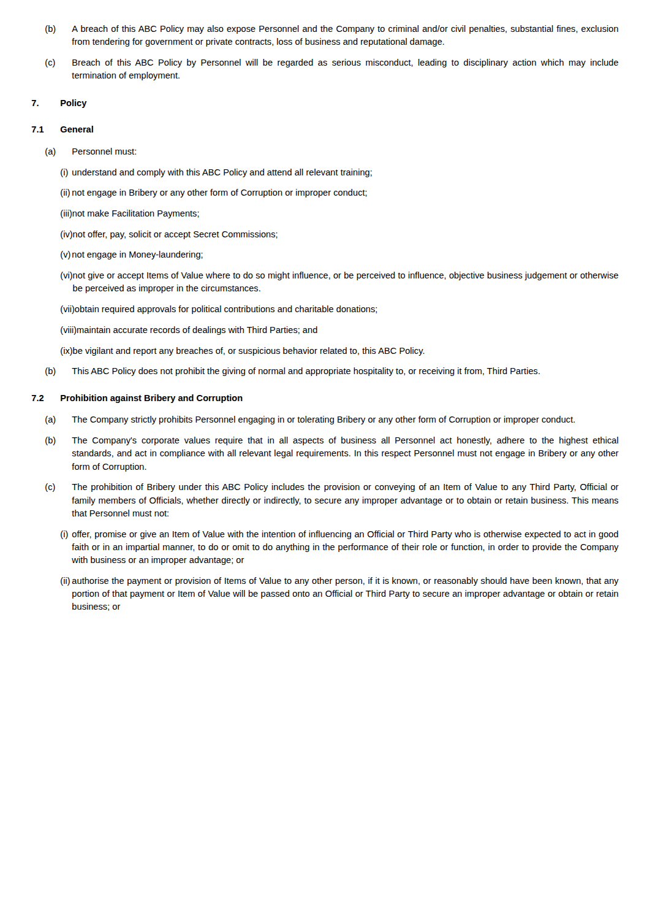(b)
A breach of this ABC Policy may also expose Personnel and the Company to criminal and/or civil penalties, substantial fines, exclusion from tendering for government or private contracts, loss of business and reputational damage.
(c)
Breach of this ABC Policy by Personnel will be regarded as serious misconduct, leading to disciplinary action which may include termination of employment.
7. Policy
7.1 General
(a)
Personnel must:
(i)
understand and comply with this ABC Policy and attend all relevant training;
(ii)
not engage in Bribery or any other form of Corruption or improper conduct;
(iii)
not make Facilitation Payments;
(iv)
not offer, pay, solicit or accept Secret Commissions;
(v)
not engage in Money-laundering;
(vi)
not give or accept Items of Value where to do so might influence, or be perceived to influence, objective business judgement or otherwise be perceived as improper in the circumstances.
(vii)
obtain required approvals for political contributions and charitable donations;
(viii)
maintain accurate records of dealings with Third Parties; and
(ix)
be vigilant and report any breaches of, or suspicious behavior related to, this ABC Policy.
(b)
This ABC Policy does not prohibit the giving of normal and appropriate hospitality to, or receiving it from, Third Parties.
7.2 Prohibition against Bribery and Corruption
(a)
The Company strictly prohibits Personnel engaging in or tolerating Bribery or any other form of Corruption or improper conduct.
(b)
The Company's corporate values require that in all aspects of business all Personnel act honestly, adhere to the highest ethical standards, and act in compliance with all relevant legal requirements. In this respect Personnel must not engage in Bribery or any other form of Corruption.
(c)
The prohibition of Bribery under this ABC Policy includes the provision or conveying of an Item of Value to any Third Party, Official or family members of Officials, whether directly or indirectly, to secure any improper advantage or to obtain or retain business. This means that Personnel must not:
(i)
offer, promise or give an Item of Value with the intention of influencing an Official or Third Party who is otherwise expected to act in good faith or in an impartial manner, to do or omit to do anything in the performance of their role or function, in order to provide the Company with business or an improper advantage; or
(ii)
authorise the payment or provision of Items of Value to any other person, if it is known, or reasonably should have been known, that any portion of that payment or Item of Value will be passed onto an Official or Third Party to secure an improper advantage or obtain or retain business; or